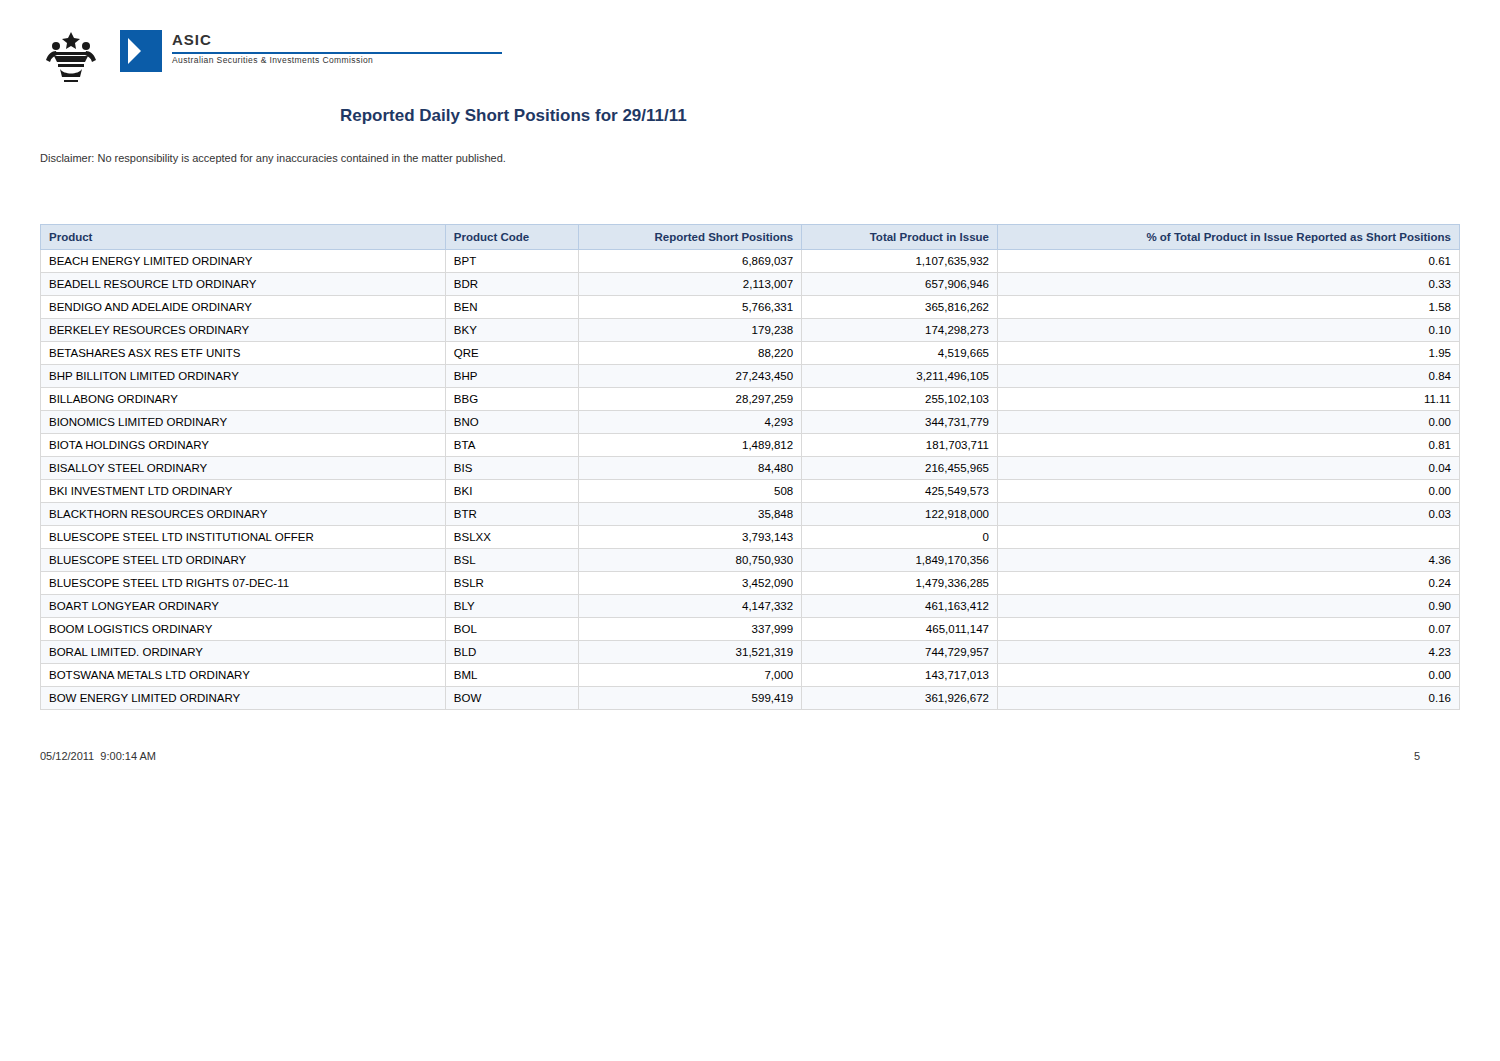ASIC
Australian Securities & Investments Commission
Reported Daily Short Positions for 29/11/11
Disclaimer: No responsibility is accepted for any inaccuracies contained in the matter published.
| Product | Product Code | Reported Short Positions | Total Product in Issue | % of Total Product in Issue Reported as Short Positions |
| --- | --- | --- | --- | --- |
| BEACH ENERGY LIMITED ORDINARY | BPT | 6,869,037 | 1,107,635,932 | 0.61 |
| BEADELL RESOURCE LTD ORDINARY | BDR | 2,113,007 | 657,906,946 | 0.33 |
| BENDIGO AND ADELAIDE ORDINARY | BEN | 5,766,331 | 365,816,262 | 1.58 |
| BERKELEY RESOURCES ORDINARY | BKY | 179,238 | 174,298,273 | 0.10 |
| BETASHARES ASX RES ETF UNITS | QRE | 88,220 | 4,519,665 | 1.95 |
| BHP BILLITON LIMITED ORDINARY | BHP | 27,243,450 | 3,211,496,105 | 0.84 |
| BILLABONG ORDINARY | BBG | 28,297,259 | 255,102,103 | 11.11 |
| BIONOMICS LIMITED ORDINARY | BNO | 4,293 | 344,731,779 | 0.00 |
| BIOTA HOLDINGS ORDINARY | BTA | 1,489,812 | 181,703,711 | 0.81 |
| BISALLOY STEEL ORDINARY | BIS | 84,480 | 216,455,965 | 0.04 |
| BKI INVESTMENT LTD ORDINARY | BKI | 508 | 425,549,573 | 0.00 |
| BLACKTHORN RESOURCES ORDINARY | BTR | 35,848 | 122,918,000 | 0.03 |
| BLUESCOPE STEEL LTD INSTITUTIONAL OFFER | BSLXX | 3,793,143 | 0 | |
| BLUESCOPE STEEL LTD ORDINARY | BSL | 80,750,930 | 1,849,170,356 | 4.36 |
| BLUESCOPE STEEL LTD RIGHTS 07-DEC-11 | BSLR | 3,452,090 | 1,479,336,285 | 0.24 |
| BOART LONGYEAR ORDINARY | BLY | 4,147,332 | 461,163,412 | 0.90 |
| BOOM LOGISTICS ORDINARY | BOL | 337,999 | 465,011,147 | 0.07 |
| BORAL LIMITED. ORDINARY | BLD | 31,521,319 | 744,729,957 | 4.23 |
| BOTSWANA METALS LTD ORDINARY | BML | 7,000 | 143,717,013 | 0.00 |
| BOW ENERGY LIMITED ORDINARY | BOW | 599,419 | 361,926,672 | 0.16 |
05/12/2011 9:00:14 AM
5